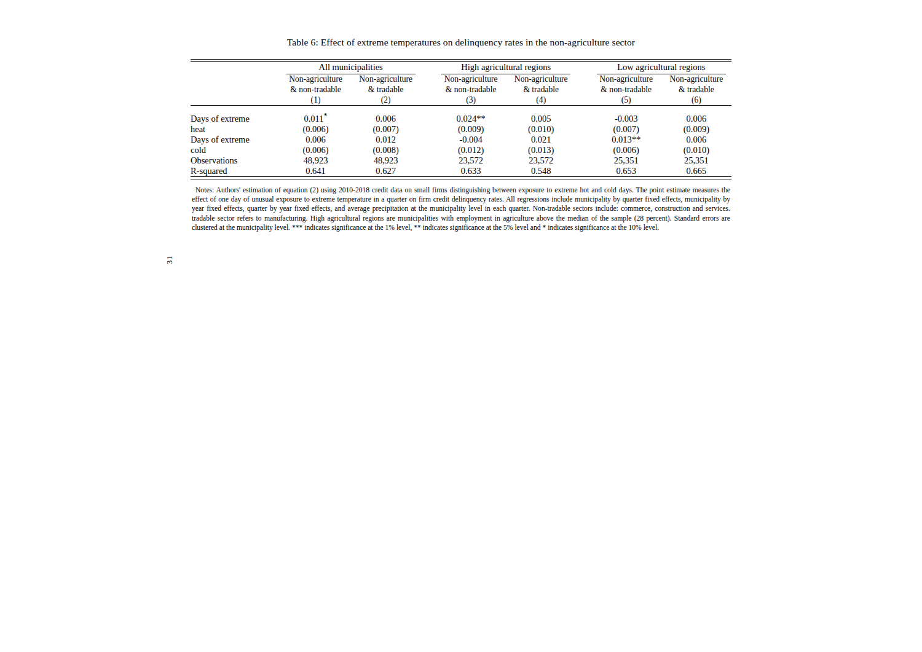31
Table 6: Effect of extreme temperatures on delinquency rates in the non-agriculture sector
| | All municipalities | | High agricultural regions | | Low agricultural regions |
| | Non-agriculture & non-tradable | Non-agriculture & tradable | | Non-agriculture & non-tradable | Non-agriculture & tradable | | Non-agriculture & non-tradable | Non-agriculture & tradable |
| | (1) | (2) | | (3) | (4) | | (5) | (6) |
| Days of extreme | 0.011 * | 0.006 | | 0.024** | 0.005 | | -0.003 | 0.006 |
| heat | (0.006) | (0.007) | | (0.009) | (0.010) | | (0.007) | (0.009) |
| Days of extreme | 0.006 | 0.012 | | -0.004 | 0.021 | | 0.013** | 0.006 |
| cold | (0.006) | (0.008) | | (0.012) | (0.013) | | (0.006) | (0.010) |
| Observations | 48,923 | 48,923 | | 23,572 | 23,572 | | 25,351 | 25,351 |
| R-squared | 0.641 | 0.627 | | 0.633 | 0.548 | | 0.653 | 0.665 |
Notes: Authors' estimation of equation (2) using 2010-2018 credit data on small firms distinguishing between exposure to extreme hot and cold days. The point estimate measures the effect of one day of unusual exposure to extreme temperature in a quarter on firm credit delinquency rates. All regressions include municipality by quarter fixed effects, municipality by year fixed effects, quarter by year fixed effects, and average precipitation at the municipality level in each quarter. Non-tradable sectors include: commerce, construction and services. tradable sector refers to manufacturing. High agricultural regions are municipalities with employment in agriculture above the median of the sample (28 percent). Standard errors are clustered at the municipality level. *** indicates significance at the 1% level, ** indicates significance at the 5% level and * indicates significance at the 10% level.